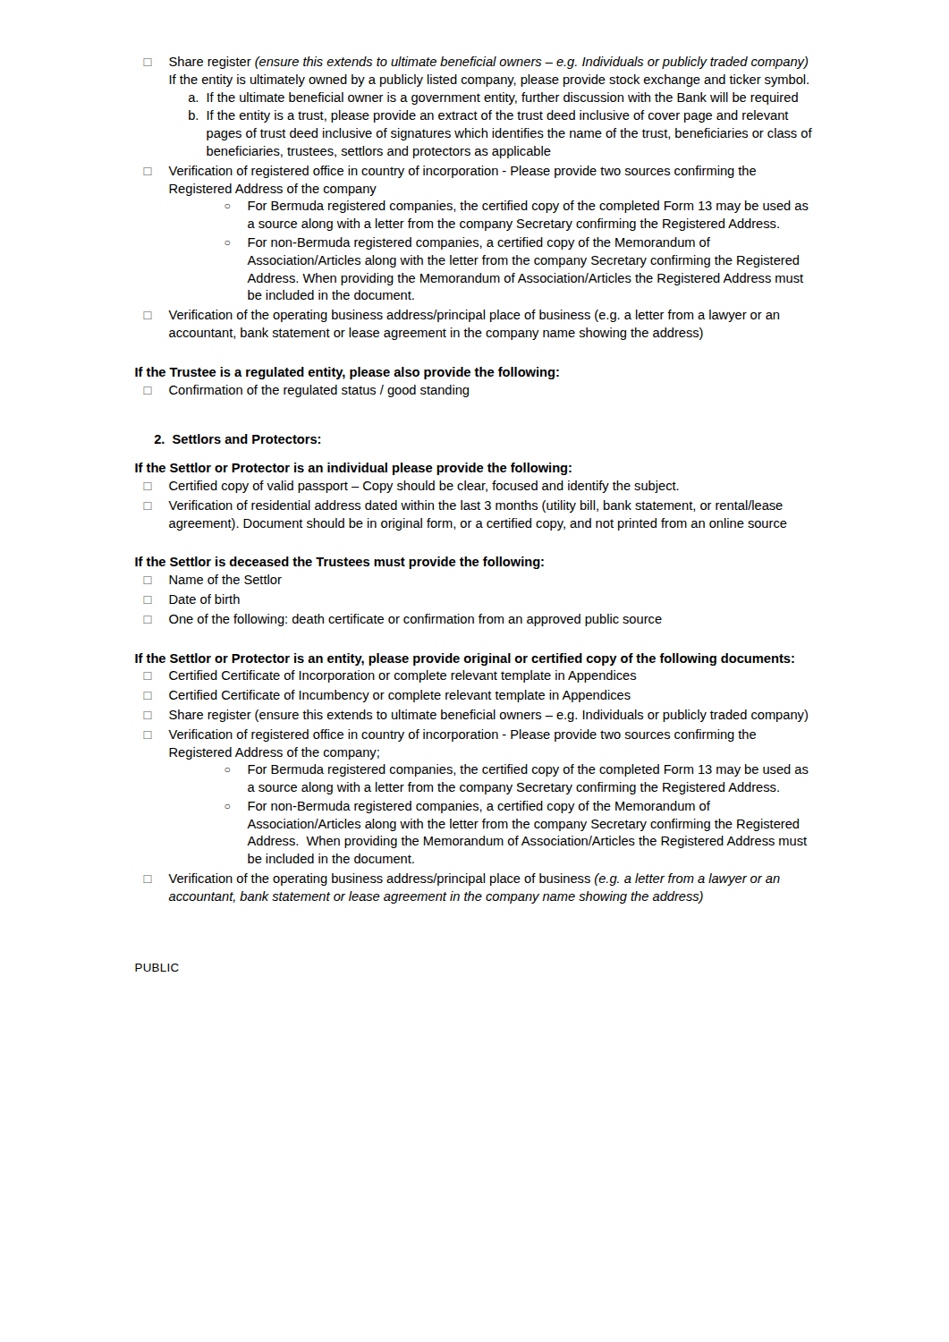Share register (ensure this extends to ultimate beneficial owners – e.g. Individuals or publicly traded company) If the entity is ultimately owned by a publicly listed company, please provide stock exchange and ticker symbol.
If the ultimate beneficial owner is a government entity, further discussion with the Bank will be required
If the entity is a trust, please provide an extract of the trust deed inclusive of cover page and relevant pages of trust deed inclusive of signatures which identifies the name of the trust, beneficiaries or class of beneficiaries, trustees, settlors and protectors as applicable
Verification of registered office in country of incorporation - Please provide two sources confirming the Registered Address of the company
For Bermuda registered companies, the certified copy of the completed Form 13 may be used as a source along with a letter from the company Secretary confirming the Registered Address.
For non-Bermuda registered companies, a certified copy of the Memorandum of Association/Articles along with the letter from the company Secretary confirming the Registered Address. When providing the Memorandum of Association/Articles the Registered Address must be included in the document.
Verification of the operating business address/principal place of business (e.g. a letter from a lawyer or an accountant, bank statement or lease agreement in the company name showing the address)
If the Trustee is a regulated entity, please also provide the following:
Confirmation of the regulated status / good standing
Settlors and Protectors:
If the Settlor or Protector is an individual please provide the following:
Certified copy of valid passport – Copy should be clear, focused and identify the subject.
Verification of residential address dated within the last 3 months (utility bill, bank statement, or rental/lease agreement). Document should be in original form, or a certified copy, and not printed from an online source
If the Settlor is deceased the Trustees must provide the following:
Name of the Settlor
Date of birth
One of the following: death certificate or confirmation from an approved public source
If the Settlor or Protector is an entity, please provide original or certified copy of the following documents:
Certified Certificate of Incorporation or complete relevant template in Appendices
Certified Certificate of Incumbency or complete relevant template in Appendices
Share register (ensure this extends to ultimate beneficial owners – e.g. Individuals or publicly traded company)
Verification of registered office in country of incorporation - Please provide two sources confirming the Registered Address of the company;
For Bermuda registered companies, the certified copy of the completed Form 13 may be used as a source along with a letter from the company Secretary confirming the Registered Address.
For non-Bermuda registered companies, a certified copy of the Memorandum of Association/Articles along with the letter from the company Secretary confirming the Registered Address. When providing the Memorandum of Association/Articles the Registered Address must be included in the document.
Verification of the operating business address/principal place of business (e.g. a letter from a lawyer or an accountant, bank statement or lease agreement in the company name showing the address)
PUBLIC